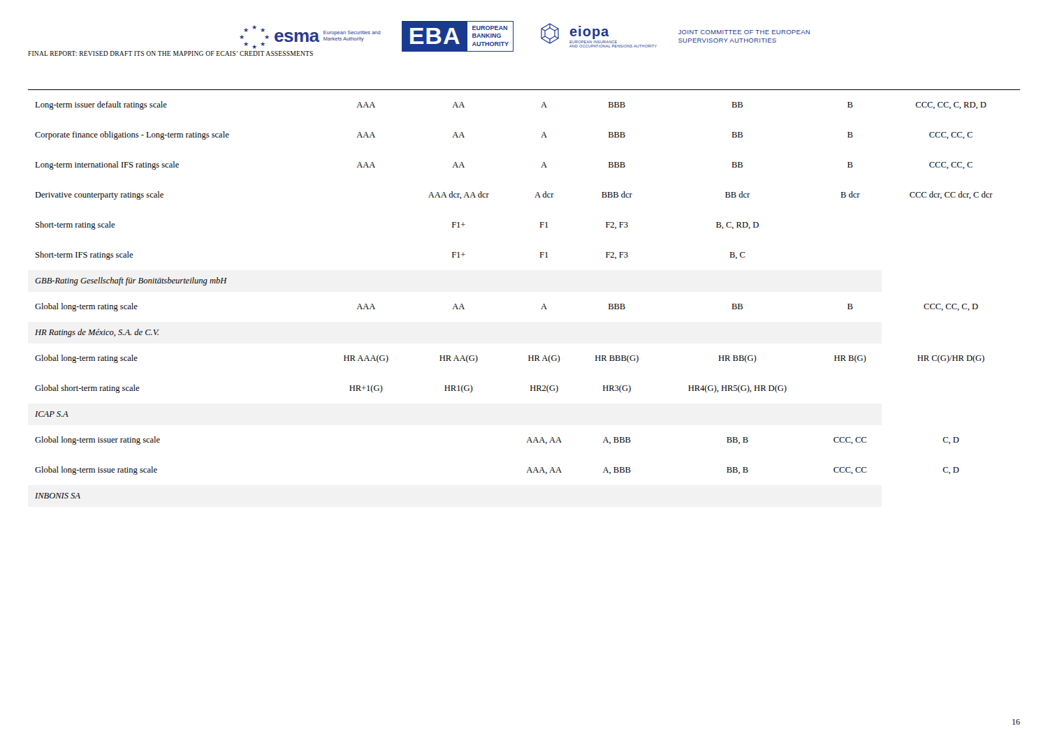★ ★ ★ ★ ★ ★ ★ ★
esma
European Securities and
Markets Authority
EBA
EUROPEAN
BANKING
AUTHORITY
eiopa
EUROPEAN INSURANCE
AND OCCUPATIONAL PENSIONS AUTHORITY
JOINT COMMITTEE OF THE EUROPEAN
SUPERVISORY AUTHORITIES
FINAL REPORT: REVISED DRAFT ITS ON THE MAPPING OF ECAIS’ CREDIT ASSESSMENTS
| Long-term issuer default ratings scale | AAA | AA | A | BBB | BB | B | CCC, CC, C, RD, D |
| Corporate finance obligations - Long-term ratings scale | AAA | AA | A | BBB | BB | B | CCC, CC, C |
| Long-term international IFS ratings scale | AAA | AA | A | BBB | BB | B | CCC, CC, C |
| Derivative counterparty ratings scale | | AAA dcr, AA dcr | A dcr | BBB dcr | BB dcr | B dcr | CCC dcr, CC dcr, C dcr |
| Short-term rating scale | | F1+ | F1 | F2, F3 | B, C, RD, D | | |
| Short-term IFS ratings scale | | F1+ | F1 | F2, F3 | B, C | | |
| GBB-Rating Gesellschaft für Bonitätsbeurteilung mbH |
| Global long-term rating scale | AAA | AA | A | BBB | BB | B | CCC, CC, C, D |
| HR Ratings de México, S.A. de C.V. |
| Global long-term rating scale | HR AAA(G) | HR AA(G) | HR A(G) | HR BBB(G) | HR BB(G) | HR B(G) | HR C(G)/HR D(G) |
| Global short-term rating scale | HR+1(G) | HR1(G) | HR2(G) | HR3(G) | HR4(G), HR5(G), HR D(G) | | |
| ICAP S.A |
| Global long-term issuer rating scale | | | AAA, AA | A, BBB | BB, B | CCC, CC | C, D |
| Global long-term issue rating scale | | | AAA, AA | A, BBB | BB, B | CCC, CC | C, D |
| INBONIS SA |
16